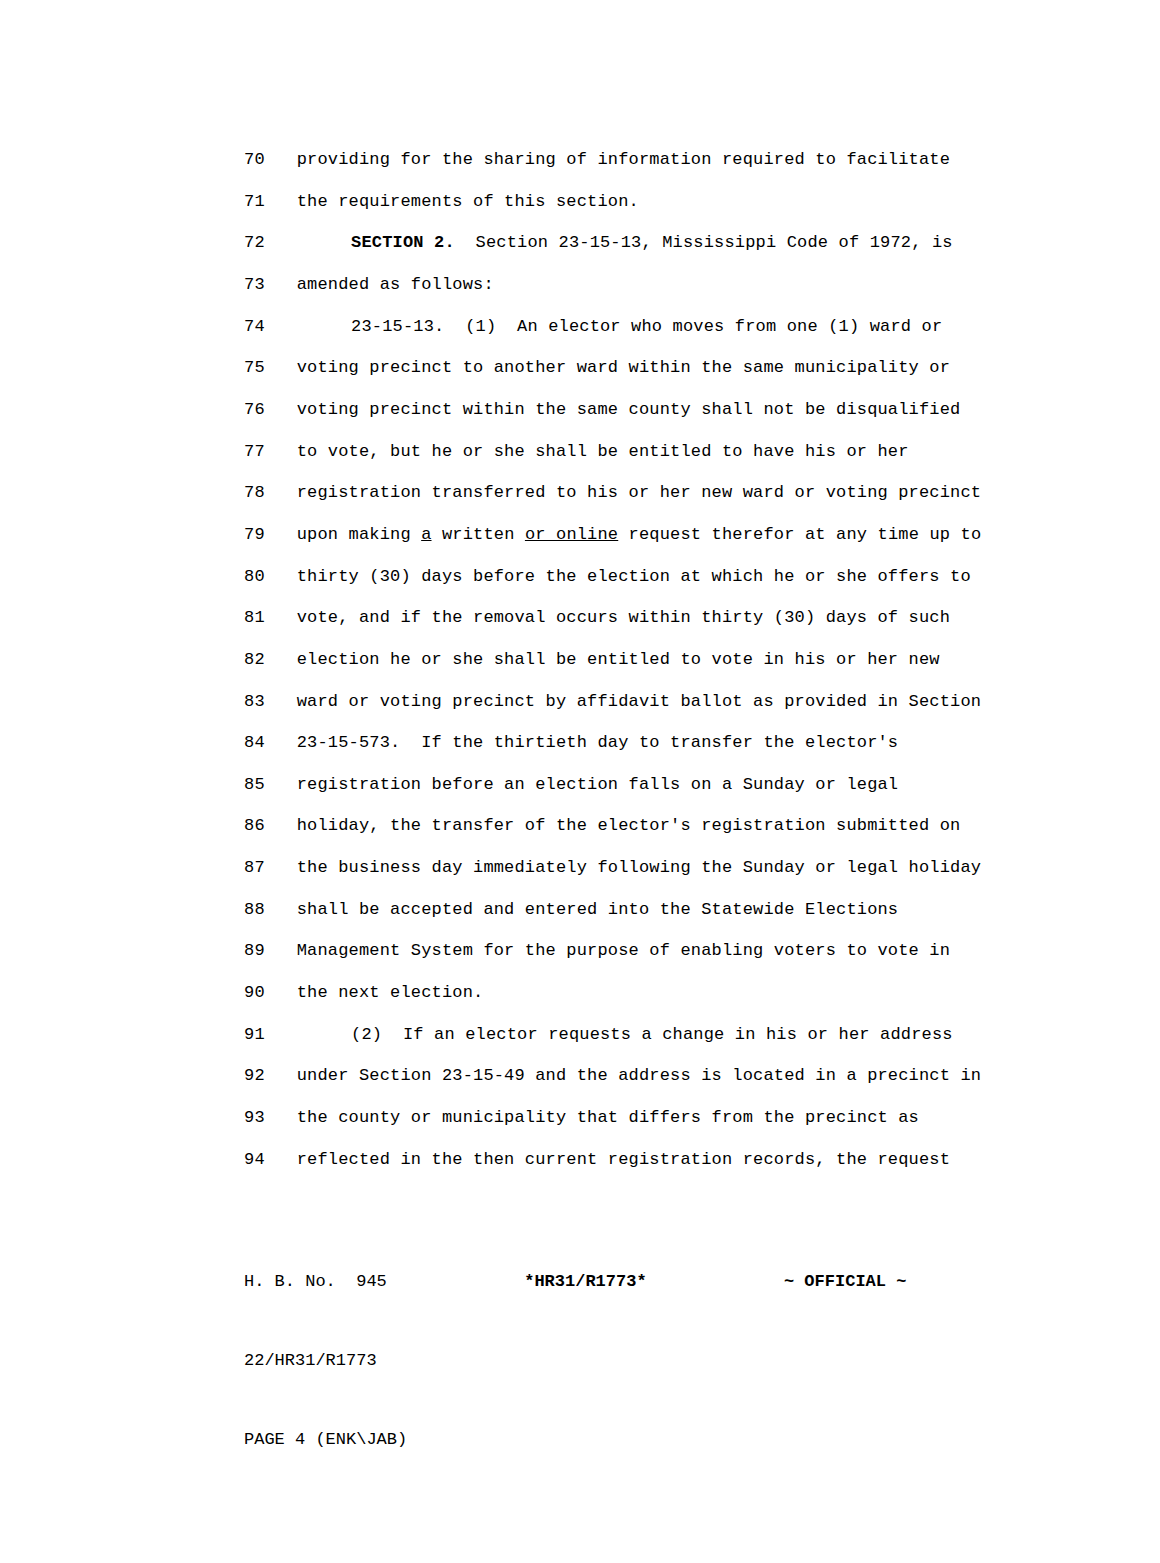70 providing for the sharing of information required to facilitate
71 the requirements of this section.
72 SECTION 2. Section 23-15-13, Mississippi Code of 1972, is
73 amended as follows:
74 23-15-13. (1) An elector who moves from one (1) ward or
75 voting precinct to another ward within the same municipality or
76 voting precinct within the same county shall not be disqualified
77 to vote, but he or she shall be entitled to have his or her
78 registration transferred to his or her new ward or voting precinct
79 upon making a written or online request therefor at any time up to
80 thirty (30) days before the election at which he or she offers to
81 vote, and if the removal occurs within thirty (30) days of such
82 election he or she shall be entitled to vote in his or her new
83 ward or voting precinct by affidavit ballot as provided in Section
8423-15-573. If the thirtieth day to transfer the elector's
85 registration before an election falls on a Sunday or legal
86 holiday, the transfer of the elector's registration submitted on
87 the business day immediately following the Sunday or legal holiday
88 shall be accepted and entered into the Statewide Elections
89 Management System for the purpose of enabling voters to vote in
90 the next election.
91 (2) If an elector requests a change in his or her address
92 under Section 23-15-49 and the address is located in a precinct in
93 the county or municipality that differs from the precinct as
94 reflected in the then current registration records, the request
H. B. No. 945 *HR31/R1773* ~ OFFICIAL ~
22/HR31/R1773
PAGE 4 (ENK\JAB)